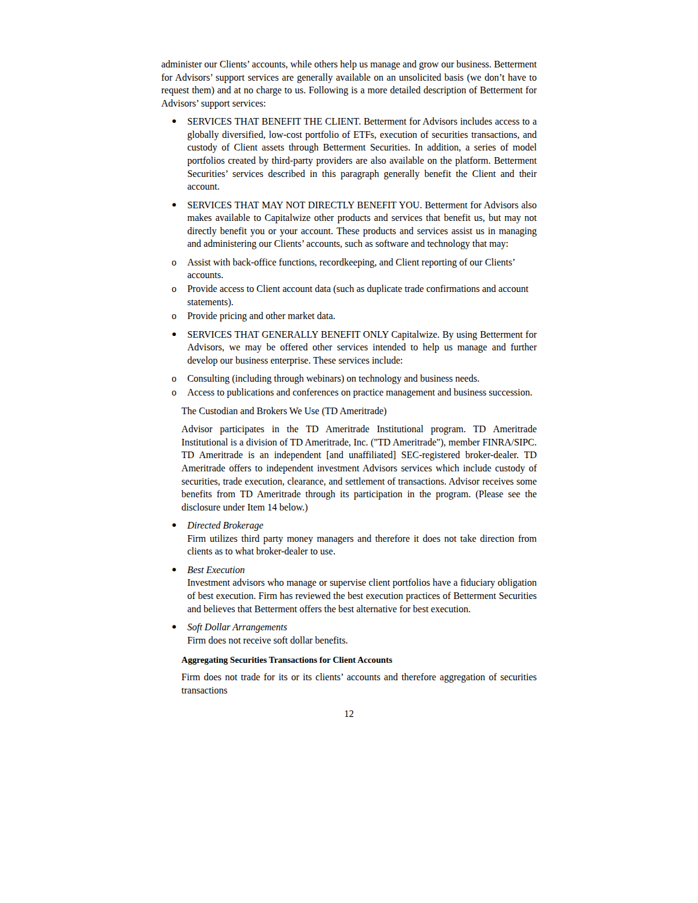administer our Clients’ accounts, while others help us manage and grow our business. Betterment for Advisors’ support services are generally available on an unsolicited basis (we don’t have to request them) and at no charge to us. Following is a more detailed description of Betterment for Advisors’ support services:
SERVICES THAT BENEFIT THE CLIENT. Betterment for Advisors includes access to a globally diversified, low-cost portfolio of ETFs, execution of securities transactions, and custody of Client assets through Betterment Securities. In addition, a series of model portfolios created by third-party providers are also available on the platform. Betterment Securities’ services described in this paragraph generally benefit the Client and their account.
SERVICES THAT MAY NOT DIRECTLY BENEFIT YOU. Betterment for Advisors also makes available to Capitalwize other products and services that benefit us, but may not directly benefit you or your account. These products and services assist us in managing and administering our Clients’ accounts, such as software and technology that may:
Assist with back-office functions, recordkeeping, and Client reporting of our Clients’ accounts.
Provide access to Client account data (such as duplicate trade confirmations and account statements).
Provide pricing and other market data.
SERVICES THAT GENERALLY BENEFIT ONLY Capitalwize. By using Betterment for Advisors, we may be offered other services intended to help us manage and further develop our business enterprise. These services include:
Consulting (including through webinars) on technology and business needs.
Access to publications and conferences on practice management and business succession.
The Custodian and Brokers We Use (TD Ameritrade)
Advisor participates in the TD Ameritrade Institutional program. TD Ameritrade Institutional is a division of TD Ameritrade, Inc. ("TD Ameritrade"), member FINRA/SIPC. TD Ameritrade is an independent [and unaffiliated] SEC-registered broker-dealer. TD Ameritrade offers to independent investment Advisors services which include custody of securities, trade execution, clearance, and settlement of transactions. Advisor receives some benefits from TD Ameritrade through its participation in the program. (Please see the disclosure under Item 14 below.)
Directed Brokerage
Firm utilizes third party money managers and therefore it does not take direction from clients as to what broker-dealer to use.
Best Execution
Investment advisors who manage or supervise client portfolios have a fiduciary obligation of best execution. Firm has reviewed the best execution practices of Betterment Securities and believes that Betterment offers the best alternative for best execution.
Soft Dollar Arrangements
Firm does not receive soft dollar benefits.
Aggregating Securities Transactions for Client Accounts
Firm does not trade for its or its clients’ accounts and therefore aggregation of securities transactions
12